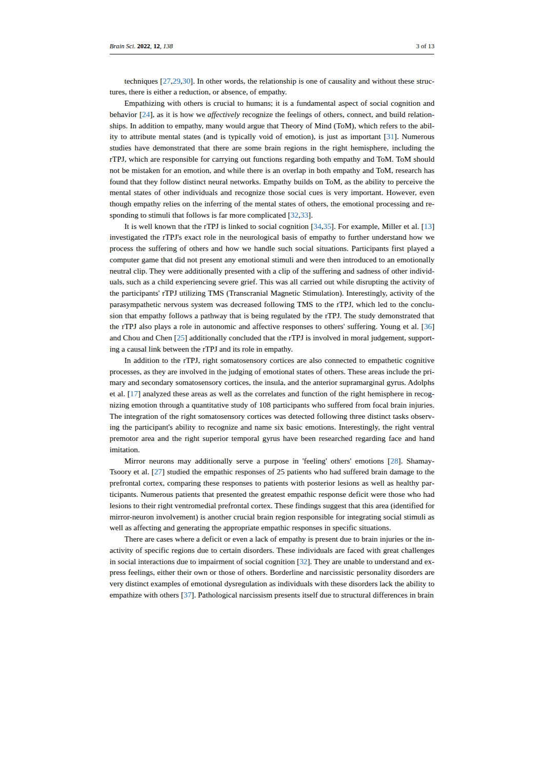Brain Sci. 2022, 12, 138
3 of 13
techniques [27,29,30]. In other words, the relationship is one of causality and without these structures, there is either a reduction, or absence, of empathy.
Empathizing with others is crucial to humans; it is a fundamental aspect of social cognition and behavior [24], as it is how we affectively recognize the feelings of others, connect, and build relationships. In addition to empathy, many would argue that Theory of Mind (ToM), which refers to the ability to attribute mental states (and is typically void of emotion), is just as important [31]. Numerous studies have demonstrated that there are some brain regions in the right hemisphere, including the rTPJ, which are responsible for carrying out functions regarding both empathy and ToM. ToM should not be mistaken for an emotion, and while there is an overlap in both empathy and ToM, research has found that they follow distinct neural networks. Empathy builds on ToM, as the ability to perceive the mental states of other individuals and recognize those social cues is very important. However, even though empathy relies on the inferring of the mental states of others, the emotional processing and responding to stimuli that follows is far more complicated [32,33].
It is well known that the rTPJ is linked to social cognition [34,35]. For example, Miller et al. [13] investigated the rTPJ's exact role in the neurological basis of empathy to further understand how we process the suffering of others and how we handle such social situations. Participants first played a computer game that did not present any emotional stimuli and were then introduced to an emotionally neutral clip. They were additionally presented with a clip of the suffering and sadness of other individuals, such as a child experiencing severe grief. This was all carried out while disrupting the activity of the participants' rTPJ utilizing TMS (Transcranial Magnetic Stimulation). Interestingly, activity of the parasympathetic nervous system was decreased following TMS to the rTPJ, which led to the conclusion that empathy follows a pathway that is being regulated by the rTPJ. The study demonstrated that the rTPJ also plays a role in autonomic and affective responses to others' suffering. Young et al. [36] and Chou and Chen [25] additionally concluded that the rTPJ is involved in moral judgement, supporting a causal link between the rTPJ and its role in empathy.
In addition to the rTPJ, right somatosensory cortices are also connected to empathetic cognitive processes, as they are involved in the judging of emotional states of others. These areas include the primary and secondary somatosensory cortices, the insula, and the anterior supramarginal gyrus. Adolphs et al. [17] analyzed these areas as well as the correlates and function of the right hemisphere in recognizing emotion through a quantitative study of 108 participants who suffered from focal brain injuries. The integration of the right somatosensory cortices was detected following three distinct tasks observing the participant's ability to recognize and name six basic emotions. Interestingly, the right ventral premotor area and the right superior temporal gyrus have been researched regarding face and hand imitation.
Mirror neurons may additionally serve a purpose in 'feeling' others' emotions [28]. Shamay-Tsoory et al. [27] studied the empathic responses of 25 patients who had suffered brain damage to the prefrontal cortex, comparing these responses to patients with posterior lesions as well as healthy participants. Numerous patients that presented the greatest empathic response deficit were those who had lesions to their right ventromedial prefrontal cortex. These findings suggest that this area (identified for mirror-neuron involvement) is another crucial brain region responsible for integrating social stimuli as well as affecting and generating the appropriate empathic responses in specific situations.
There are cases where a deficit or even a lack of empathy is present due to brain injuries or the inactivity of specific regions due to certain disorders. These individuals are faced with great challenges in social interactions due to impairment of social cognition [32]. They are unable to understand and express feelings, either their own or those of others. Borderline and narcissistic personality disorders are very distinct examples of emotional dysregulation as individuals with these disorders lack the ability to empathize with others [37]. Pathological narcissism presents itself due to structural differences in brain